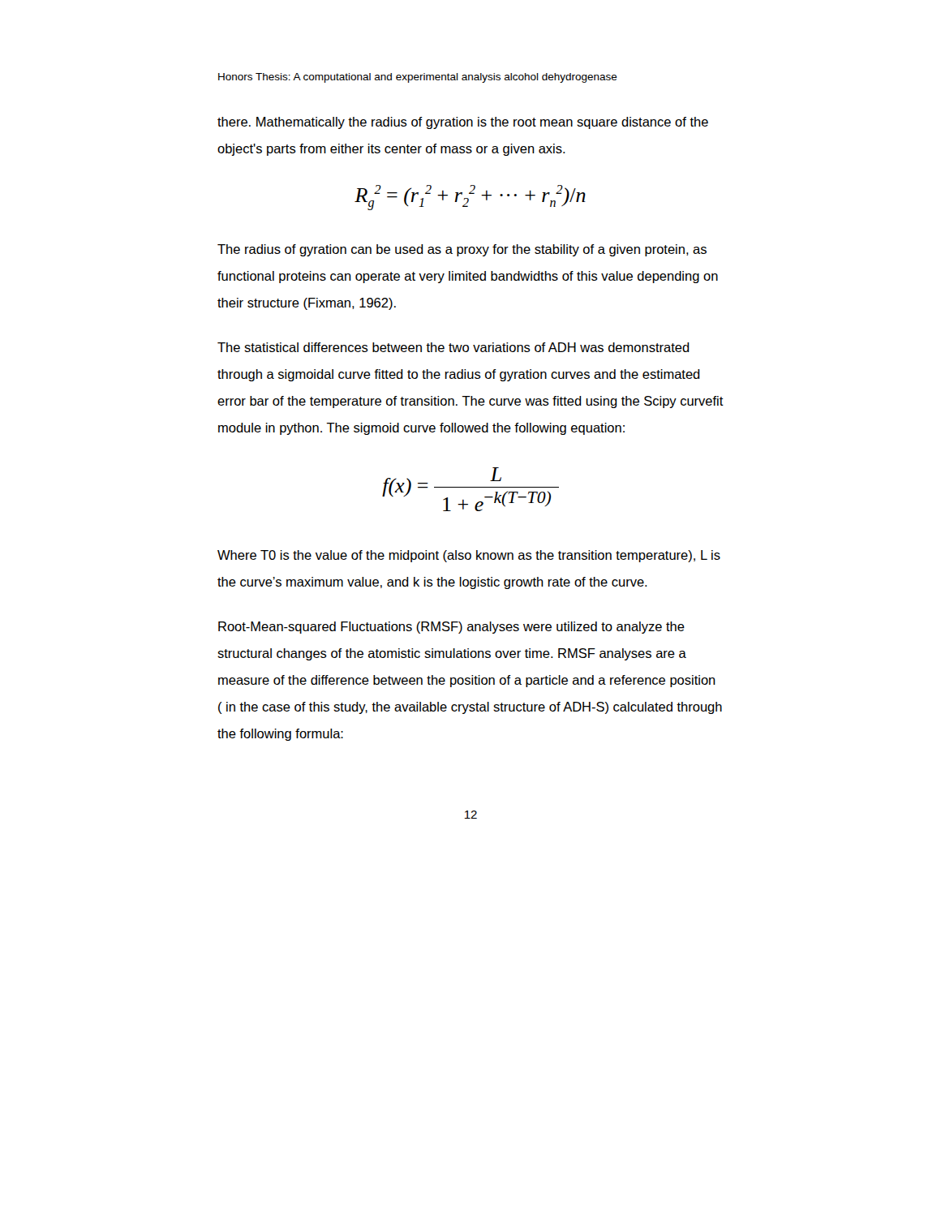Honors Thesis: A computational and experimental analysis alcohol dehydrogenase
there. Mathematically the radius of gyration is the root mean square distance of the object's parts from either its center of mass or a given axis.
Rg2 = (r12 + r22 + ··· + rn2)/n
The radius of gyration can be used as a proxy for the stability of a given protein, as functional proteins can operate at very limited bandwidths of this value depending on their structure (Fixman, 1962).
The statistical differences between the two variations of ADH was demonstrated through a sigmoidal curve fitted to the radius of gyration curves and the estimated error bar of the temperature of transition. The curve was fitted using the Scipy curvefit module in python. The sigmoid curve followed the following equation:
f(x) = L 1 + e−k(T−T0)
Where T0 is the value of the midpoint (also known as the transition temperature), L is the curve’s maximum value, and k is the logistic growth rate of the curve.
Root-Mean-squared Fluctuations (RMSF) analyses were utilized to analyze the structural changes of the atomistic simulations over time. RMSF analyses are a measure of the difference between the position of a particle and a reference position ( in the case of this study, the available crystal structure of ADH-S) calculated through the following formula:
12